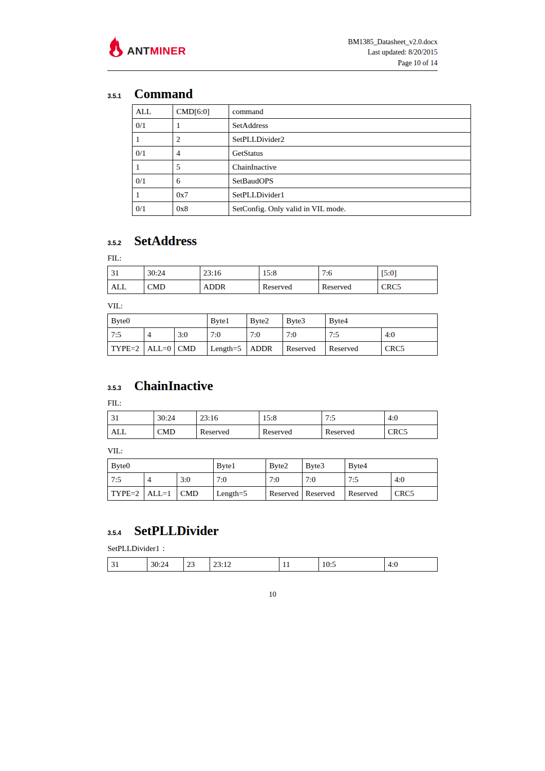ANT MINER
BM1385_Datasheet_v2.0.docx
Last updated: 8/20/2015
Page 10 of 14
3.5.1 Command
| ALL | CMD[6:0] | command |
| 0/1 | 1 | SetAddress |
| 1 | 2 | SetPLLDivider2 |
| 0/1 | 4 | GetStatus |
| 1 | 5 | ChainInactive |
| 0/1 | 6 | SetBaudOPS |
| 1 | 0x7 | SetPLLDivider1 |
| 0/1 | 0x8 | SetConfig. Only valid in VIL mode. |
3.5.2 SetAddress
FIL:
| 31 | 30:24 | 23:16 | 15:8 | 7:6 | [5:0] |
| ALL | CMD | ADDR | Reserved | Reserved | CRC5 |
VIL:
| Byte0 | Byte1 | Byte2 | Byte3 | Byte4 |
| 7:5 | 4 | 3:0 | 7:0 | 7:0 | 7:0 | 7:5 | 4:0 |
| TYPE=2 | ALL=0 | CMD | Length=5 | ADDR | Reserved | Reserved | CRC5 |
3.5.3 ChainInactive
FIL:
| 31 | 30:24 | 23:16 | 15:8 | 7:5 | 4:0 |
| ALL | CMD | Reserved | Reserved | Reserved | CRC5 |
VIL:
| Byte0 | Byte1 | Byte2 | Byte3 | Byte4 |
| 7:5 | 4 | 3:0 | 7:0 | 7:0 | 7:0 | 7:5 | 4:0 |
| TYPE=2 | ALL=1 | CMD | Length=5 | Reserved | Reserved | Reserved | CRC5 |
3.5.4 SetPLLDivider
SetPLLDivider1：
| 31 | 30:24 | 23 | 23:12 | 11 | 10:5 | 4:0 |
10